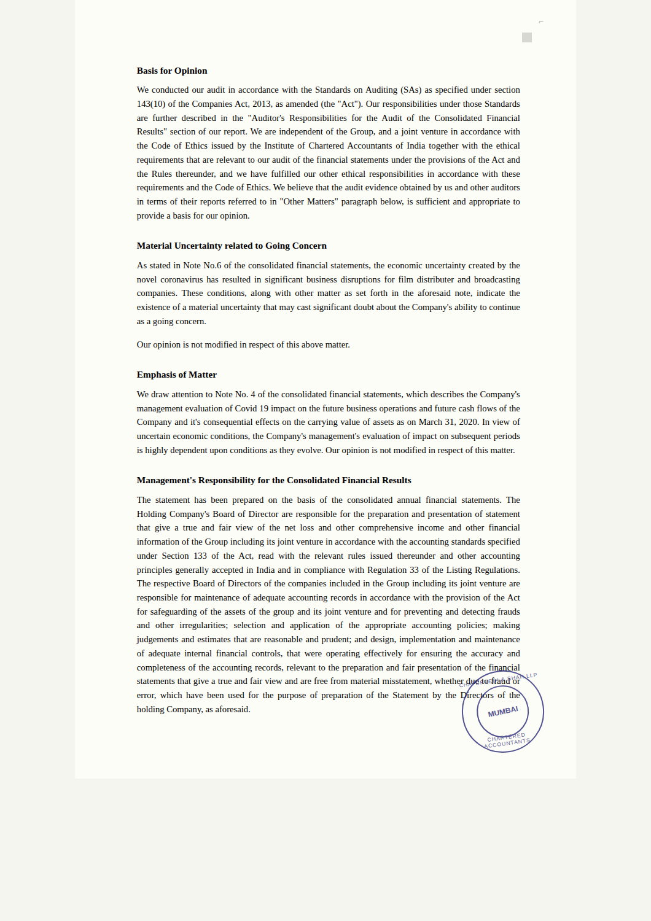⌐
Basis for Opinion
We conducted our audit in accordance with the Standards on Auditing (SAs) as specified under section 143(10) of the Companies Act, 2013, as amended (the "Act"). Our responsibilities under those Standards are further described in the "Auditor's Responsibilities for the Audit of the Consolidated Financial Results" section of our report. We are independent of the Group, and a joint venture in accordance with the Code of Ethics issued by the Institute of Chartered Accountants of India together with the ethical requirements that are relevant to our audit of the financial statements under the provisions of the Act and the Rules thereunder, and we have fulfilled our other ethical responsibilities in accordance with these requirements and the Code of Ethics. We believe that the audit evidence obtained by us and other auditors in terms of their reports referred to in "Other Matters" paragraph below, is sufficient and appropriate to provide a basis for our opinion.
Material Uncertainty related to Going Concern
As stated in Note No.6 of the consolidated financial statements, the economic uncertainty created by the novel coronavirus has resulted in significant business disruptions for film distributer and broadcasting companies. These conditions, along with other matter as set forth in the aforesaid note, indicate the existence of a material uncertainty that may cast significant doubt about the Company's ability to continue as a going concern.
Our opinion is not modified in respect of this above matter.
Emphasis of Matter
We draw attention to Note No. 4 of the consolidated financial statements, which describes the Company's management evaluation of Covid 19 impact on the future business operations and future cash flows of the Company and it's consequential effects on the carrying value of assets as on March 31, 2020. In view of uncertain economic conditions, the Company's management's evaluation of impact on subsequent periods is highly dependent upon conditions as they evolve. Our opinion is not modified in respect of this matter.
Management's Responsibility for the Consolidated Financial Results
The statement has been prepared on the basis of the consolidated annual financial statements. The Holding Company's Board of Director are responsible for the preparation and presentation of statement that give a true and fair view of the net loss and other comprehensive income and other financial information of the Group including its joint venture in accordance with the accounting standards specified under Section 133 of the Act, read with the relevant rules issued thereunder and other accounting principles generally accepted in India and in compliance with Regulation 33 of the Listing Regulations. The respective Board of Directors of the companies included in the Group including its joint venture are responsible for maintenance of adequate accounting records in accordance with the provision of the Act for safeguarding of the assets of the group and its joint venture and for preventing and detecting frauds and other irregularities; selection and application of the appropriate accounting policies; making judgements and estimates that are reasonable and prudent; and design, implementation and maintenance of adequate internal financial controls, that were operating effectively for ensuring the accuracy and completeness of the accounting records, relevant to the preparation and fair presentation of the financial statements that give a true and fair view and are free from material misstatement, whether due to fraud or error, which have been used for the purpose of preparation of the Statement by the Directors of the holding Company, as aforesaid.
CHATURVEDI & SHAH LLP
MUMBAI
CHARTERED ACCOUNTANTS